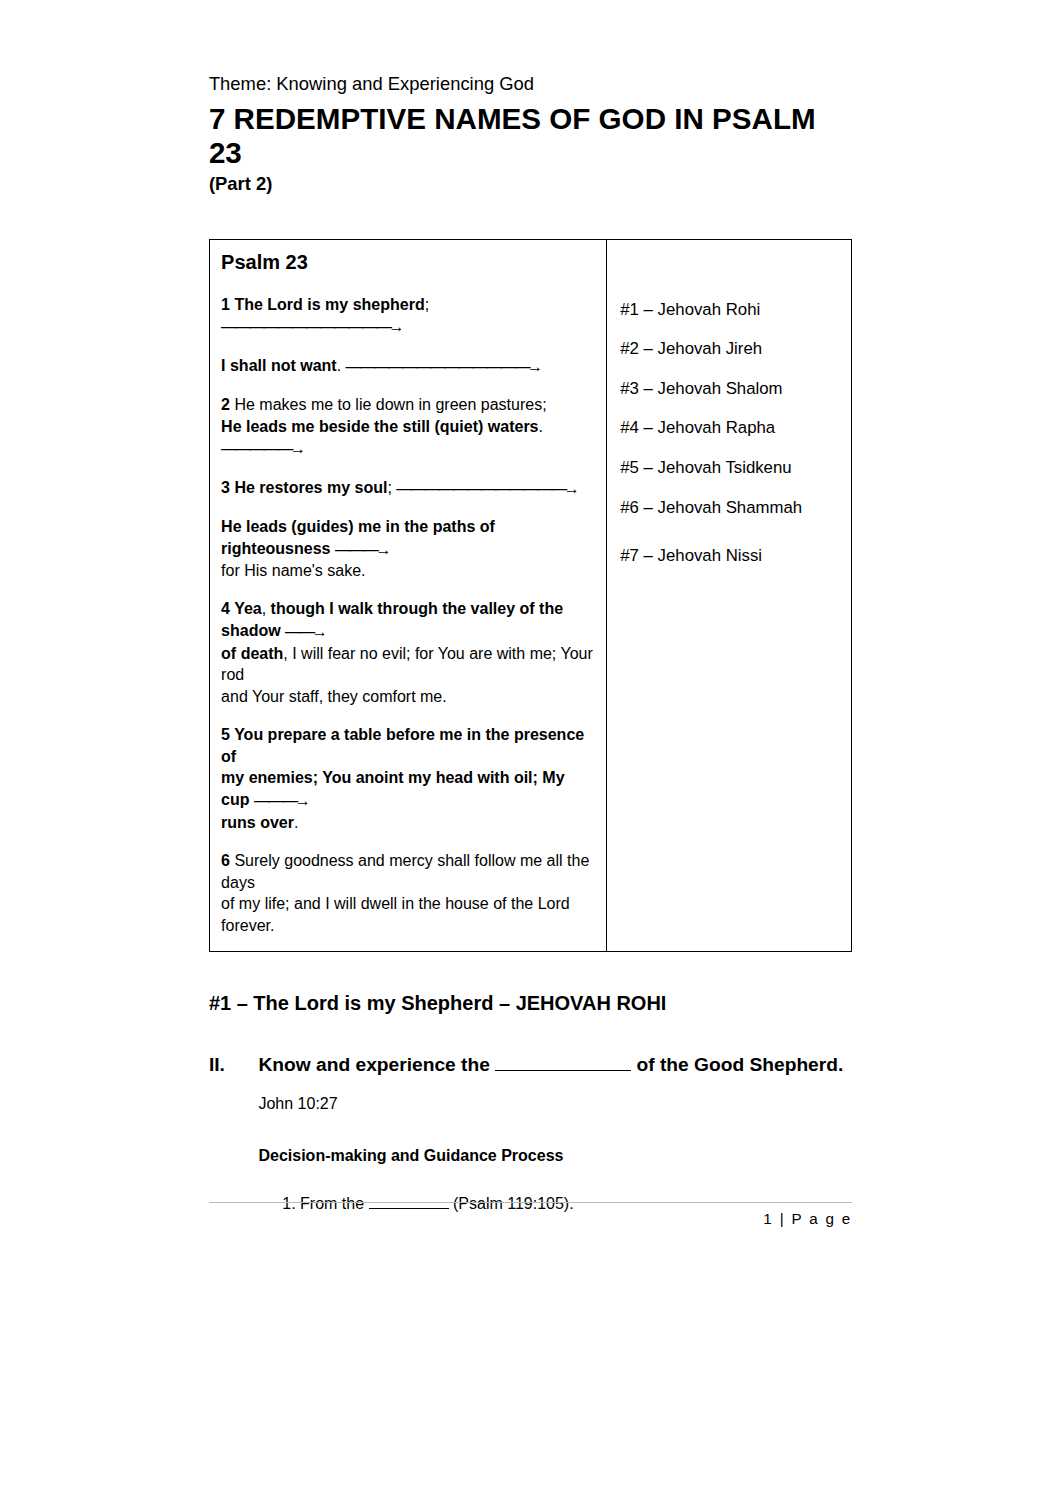Theme: Knowing and Experiencing God
7 REDEMPTIVE NAMES OF GOD IN PSALM 23
(Part 2)
Psalm 23
1 The Lord is my shepherd; ————————————
I shall not want. —————————————
2 He makes me to lie down in green pastures;
He leads me beside the still (quiet) waters. —————
3 He restores my soul; ————————————
He leads (guides) me in the paths of righteousness ———
for His name's sake.
4 Yea, though I walk through the valley of the shadow ——
of death, I will fear no evil; for You are with me; Your rod
and Your staff, they comfort me.
5 You prepare a table before me in the presence of
my enemies; You anoint my head with oil; My cup ———
runs over.
6 Surely goodness and mercy shall follow me all the days
of my life; and I will dwell in the house of the Lord forever.
#1 – Jehovah Rohi
#2 – Jehovah Jireh
#3 – Jehovah Shalom
#4 – Jehovah Rapha
#5 – Jehovah Tsidkenu
#6 – Jehovah Shammah
#7 – Jehovah Nissi
#1 – The Lord is my Shepherd – JEHOVAH ROHI
II.
Know and experience the of the Good Shepherd.
John 10:27
Decision-making and Guidance Process
From the (Psalm 119:105).
1 | P a g e